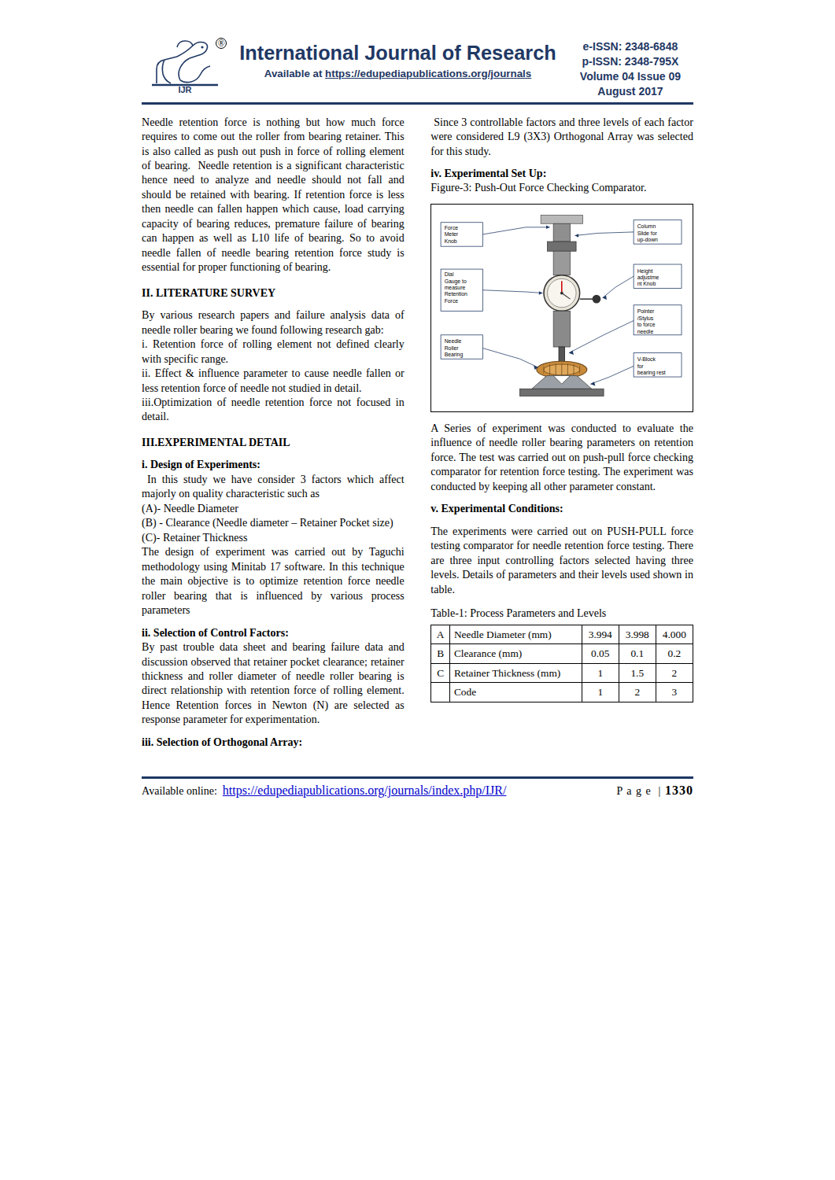® IJR
International Journal of Research
Available at https://edupediapublications.org/journals
e-ISSN: 2348-6848
p-ISSN: 2348-795X
Volume 04 Issue 09
August 2017
Needle retention force is nothing but how much force requires to come out the roller from bearing retainer. This is also called as push out push in force of rolling element of bearing. Needle retention is a significant characteristic hence need to analyze and needle should not fall and should be retained with bearing. If retention force is less then needle can fallen happen which cause, load carrying capacity of bearing reduces, premature failure of bearing can happen as well as L10 life of bearing. So to avoid needle fallen of needle bearing retention force study is essential for proper functioning of bearing.
II. LITERATURE SURVEY
By various research papers and failure analysis data of needle roller bearing we found following research gab:
i. Retention force of rolling element not defined clearly with specific range.
ii. Effect & influence parameter to cause needle fallen or less retention force of needle not studied in detail.
iii.Optimization of needle retention force not focused in detail.
III.EXPERIMENTAL DETAIL
i. Design of Experiments:
In this study we have consider 3 factors which affect majorly on quality characteristic such as
(A)- Needle Diameter
(B) - Clearance (Needle diameter – Retainer Pocket size)
(C)- Retainer Thickness
The design of experiment was carried out by Taguchi methodology using Minitab 17 software. In this technique the main objective is to optimize retention force needle roller bearing that is influenced by various process parameters
ii. Selection of Control Factors:
By past trouble data sheet and bearing failure data and discussion observed that retainer pocket clearance; retainer thickness and roller diameter of needle roller bearing is direct relationship with retention force of rolling element. Hence Retention forces in Newton (N) are selected as response parameter for experimentation.
iii. Selection of Orthogonal Array:
Since 3 controllable factors and three levels of each factor were considered L9 (3X3) Orthogonal Array was selected for this study.
iv. Experimental Set Up:
Figure-3: Push-Out Force Checking Comparator.
Force Meter Knob Dial Gauge to measure Retention Force Needle Roller Bearing Column Slide for up-down Height adjustme nt Knob Pointer /Stylus to force needle V-Block for bearing rest
A Series of experiment was conducted to evaluate the influence of needle roller bearing parameters on retention force. The test was carried out on push-pull force checking comparator for retention force testing. The experiment was conducted by keeping all other parameter constant.
v. Experimental Conditions:
The experiments were carried out on PUSH-PULL force testing comparator for needle retention force testing. There are three input controlling factors selected having three levels. Details of parameters and their levels used shown in table.
Table-1: Process Parameters and Levels
| A | Needle Diameter (mm) | 3.994 | 3.998 | 4.000 |
| B | Clearance (mm) | 0.05 | 0.1 | 0.2 |
| C | Retainer Thickness (mm) | 1 | 1.5 | 2 |
| | Code | 1 | 2 | 3 |
Available online: https://edupediapublications.org/journals/index.php/IJR/
P a g e | 1330